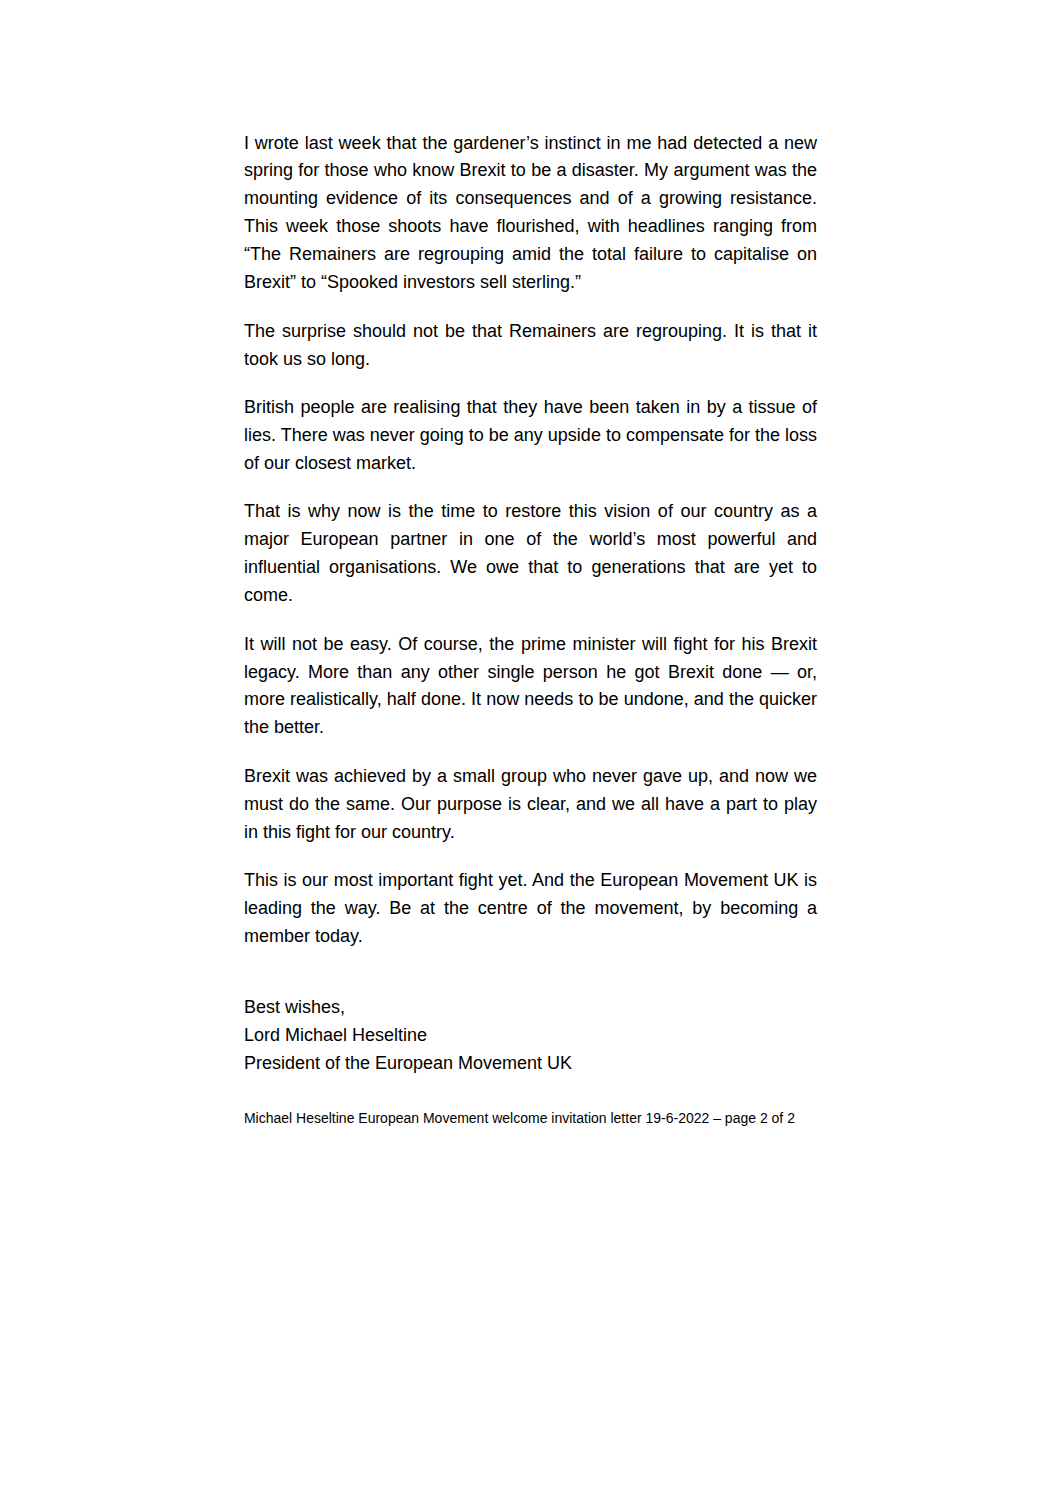I wrote last week that the gardener’s instinct in me had detected a new spring for those who know Brexit to be a disaster. My argument was the mounting evidence of its consequences and of a growing resistance. This week those shoots have flourished, with headlines ranging from “The Remainers are regrouping amid the total failure to capitalise on Brexit” to “Spooked investors sell sterling.”
The surprise should not be that Remainers are regrouping. It is that it took us so long.
British people are realising that they have been taken in by a tissue of lies. There was never going to be any upside to compensate for the loss of our closest market.
That is why now is the time to restore this vision of our country as a major European partner in one of the world’s most powerful and influential organisations. We owe that to generations that are yet to come.
It will not be easy. Of course, the prime minister will fight for his Brexit legacy. More than any other single person he got Brexit done — or, more realistically, half done. It now needs to be undone, and the quicker the better.
Brexit was achieved by a small group who never gave up, and now we must do the same. Our purpose is clear, and we all have a part to play in this fight for our country.
This is our most important fight yet. And the European Movement UK is leading the way. Be at the centre of the movement, by becoming a member today.
Best wishes,
Lord Michael Heseltine
President of the European Movement UK
Michael Heseltine European Movement welcome invitation letter 19-6-2022 – page 2 of 2